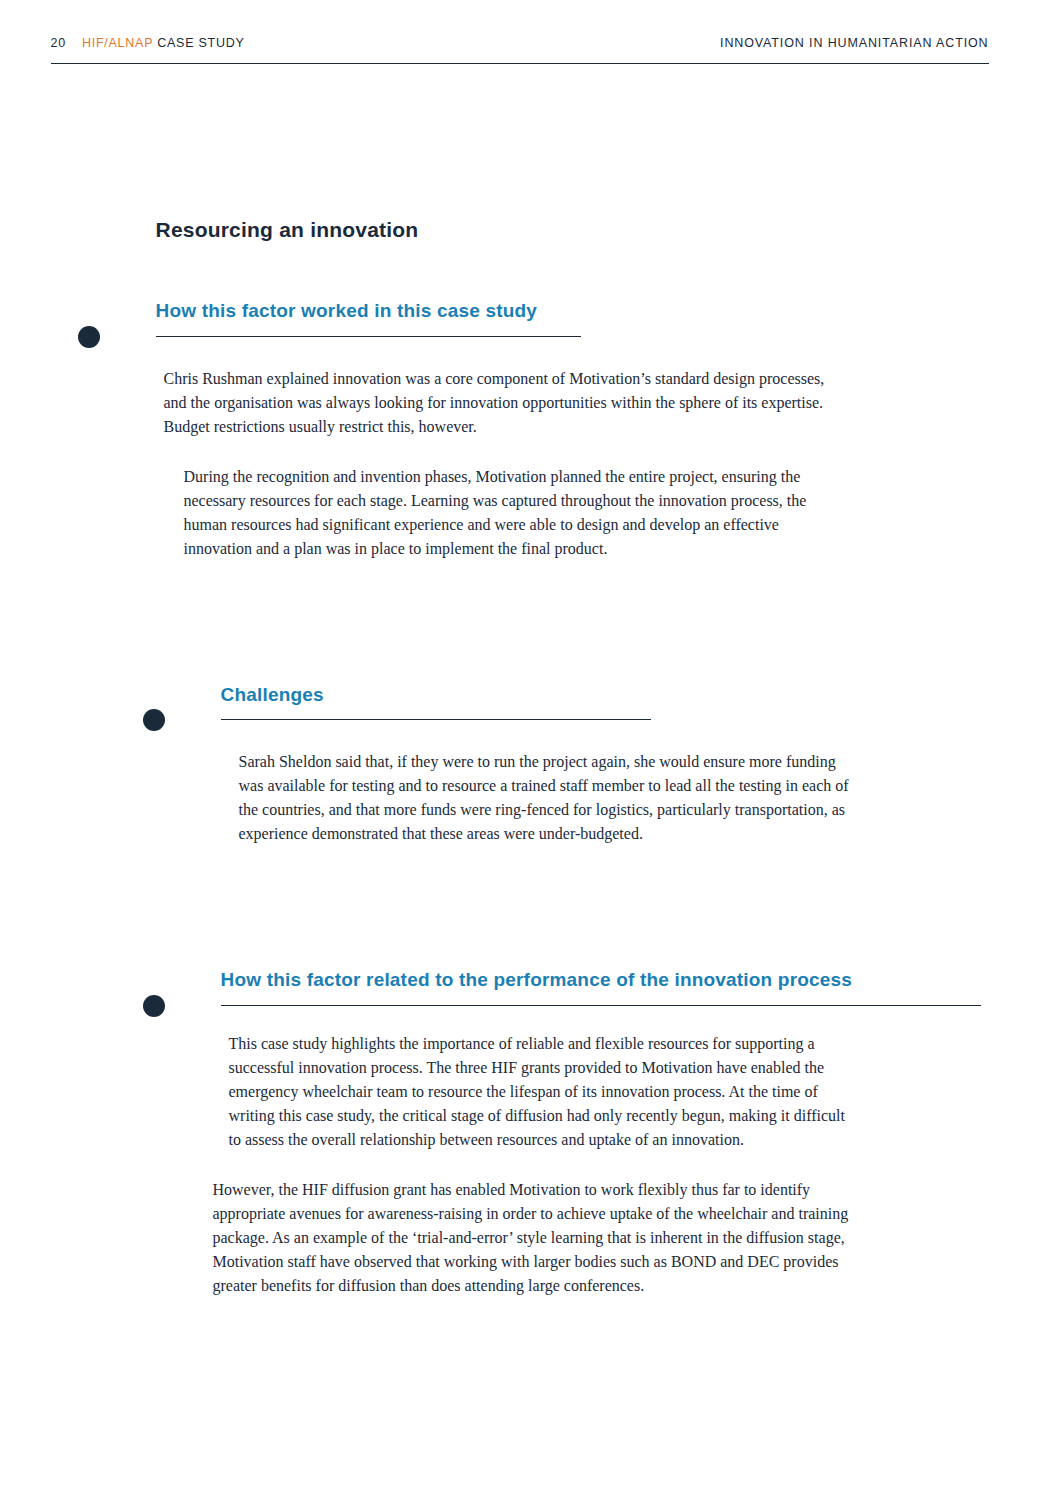20 HIF/ALNAP CASE STUDY
INNOVATION IN HUMANITARIAN ACTION
Resourcing an innovation
How this factor worked in this case study
Chris Rushman explained innovation was a core component of Motivation’s standard design processes, and the organisation was always looking for innovation opportunities within the sphere of its expertise. Budget restrictions usually restrict this, however.
During the recognition and invention phases, Motivation planned the entire project, ensuring the necessary resources for each stage. Learning was captured throughout the innovation process, the human resources had significant experience and were able to design and develop an effective innovation and a plan was in place to implement the final product.
Challenges
Sarah Sheldon said that, if they were to run the project again, she would ensure more funding was available for testing and to resource a trained staff member to lead all the testing in each of the countries, and that more funds were ring-fenced for logistics, particularly transportation, as experience demonstrated that these areas were under-budgeted.
How this factor related to the performance of the innovation process
This case study highlights the importance of reliable and flexible resources for supporting a successful innovation process. The three HIF grants provided to Motivation have enabled the emergency wheelchair team to resource the lifespan of its innovation process. At the time of writing this case study, the critical stage of diffusion had only recently begun, making it difficult to assess the overall relationship between resources and uptake of an innovation.
However, the HIF diffusion grant has enabled Motivation to work flexibly thus far to identify appropriate avenues for awareness-raising in order to achieve uptake of the wheelchair and training package. As an example of the ‘trial-and-error’ style learning that is inherent in the diffusion stage, Motivation staff have observed that working with larger bodies such as BOND and DEC provides greater benefits for diffusion than does attending large conferences.